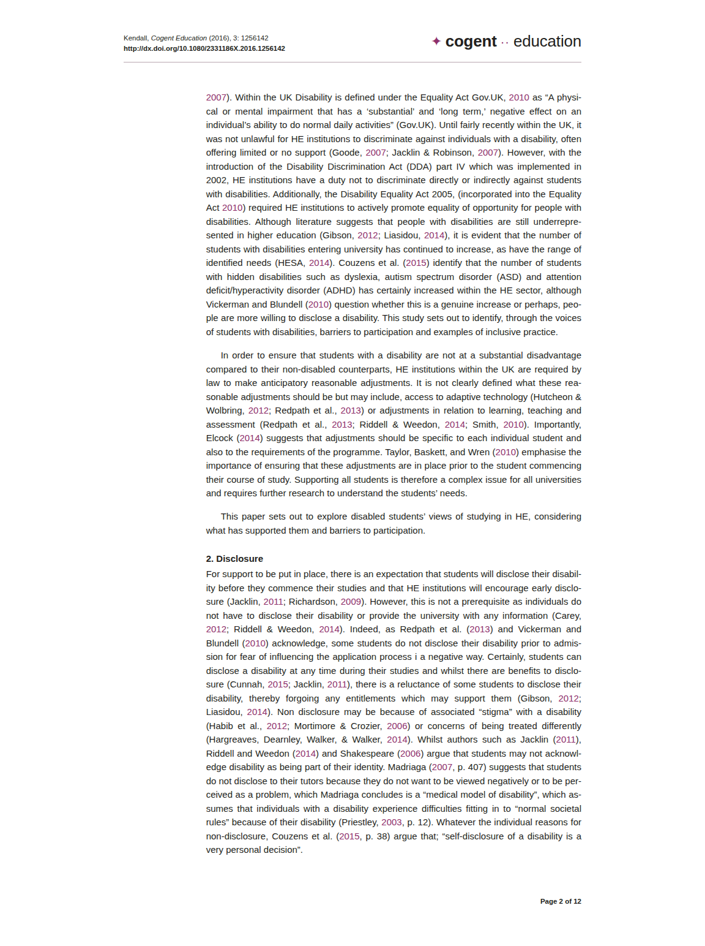Kendall, Cogent Education (2016), 3: 1256142
http://dx.doi.org/10.1080/2331186X.2016.1256142
✦cogent··education
2007). Within the UK Disability is defined under the Equality Act Gov.UK, 2010 as “A physical or mental impairment that has a ‘substantial’ and ‘long term,’ negative effect on an individual’s ability to do normal daily activities” (Gov.UK). Until fairly recently within the UK, it was not unlawful for HE institutions to discriminate against individuals with a disability, often offering limited or no support (Goode, 2007; Jacklin & Robinson, 2007). However, with the introduction of the Disability Discrimination Act (DDA) part IV which was implemented in 2002, HE institutions have a duty not to discriminate directly or indirectly against students with disabilities. Additionally, the Disability Equality Act 2005, (incorporated into the Equality Act 2010) required HE institutions to actively promote equality of opportunity for people with disabilities. Although literature suggests that people with disabilities are still underrepresented in higher education (Gibson, 2012; Liasidou, 2014), it is evident that the number of students with disabilities entering university has continued to increase, as have the range of identified needs (HESA, 2014). Couzens et al. (2015) identify that the number of students with hidden disabilities such as dyslexia, autism spectrum disorder (ASD) and attention deficit/hyperactivity disorder (ADHD) has certainly increased within the HE sector, although Vickerman and Blundell (2010) question whether this is a genuine increase or perhaps, people are more willing to disclose a disability. This study sets out to identify, through the voices of students with disabilities, barriers to participation and examples of inclusive practice.
In order to ensure that students with a disability are not at a substantial disadvantage compared to their non-disabled counterparts, HE institutions within the UK are required by law to make anticipatory reasonable adjustments. It is not clearly defined what these reasonable adjustments should be but may include, access to adaptive technology (Hutcheon & Wolbring, 2012; Redpath et al., 2013) or adjustments in relation to learning, teaching and assessment (Redpath et al., 2013; Riddell & Weedon, 2014; Smith, 2010). Importantly, Elcock (2014) suggests that adjustments should be specific to each individual student and also to the requirements of the programme. Taylor, Baskett, and Wren (2010) emphasise the importance of ensuring that these adjustments are in place prior to the student commencing their course of study. Supporting all students is therefore a complex issue for all universities and requires further research to understand the students’ needs.
This paper sets out to explore disabled students’ views of studying in HE, considering what has supported them and barriers to participation.
2. Disclosure
For support to be put in place, there is an expectation that students will disclose their disability before they commence their studies and that HE institutions will encourage early disclosure (Jacklin, 2011; Richardson, 2009). However, this is not a prerequisite as individuals do not have to disclose their disability or provide the university with any information (Carey, 2012; Riddell & Weedon, 2014). Indeed, as Redpath et al. (2013) and Vickerman and Blundell (2010) acknowledge, some students do not disclose their disability prior to admission for fear of influencing the application process i a negative way. Certainly, students can disclose a disability at any time during their studies and whilst there are benefits to disclosure (Cunnah, 2015; Jacklin, 2011), there is a reluctance of some students to disclose their disability, thereby forgoing any entitlements which may support them (Gibson, 2012; Liasidou, 2014). Non disclosure may be because of associated “stigma” with a disability (Habib et al., 2012; Mortimore & Crozier, 2006) or concerns of being treated differently (Hargreaves, Dearnley, Walker, & Walker, 2014). Whilst authors such as Jacklin (2011), Riddell and Weedon (2014) and Shakespeare (2006) argue that students may not acknowledge disability as being part of their identity. Madriaga (2007, p. 407) suggests that students do not disclose to their tutors because they do not want to be viewed negatively or to be perceived as a problem, which Madriaga concludes is a “medical model of disability”, which assumes that individuals with a disability experience difficulties fitting in to “normal societal rules” because of their disability (Priestley, 2003, p. 12). Whatever the individual reasons for non-disclosure, Couzens et al. (2015, p. 38) argue that; “self-disclosure of a disability is a very personal decision”.
Page 2 of 12